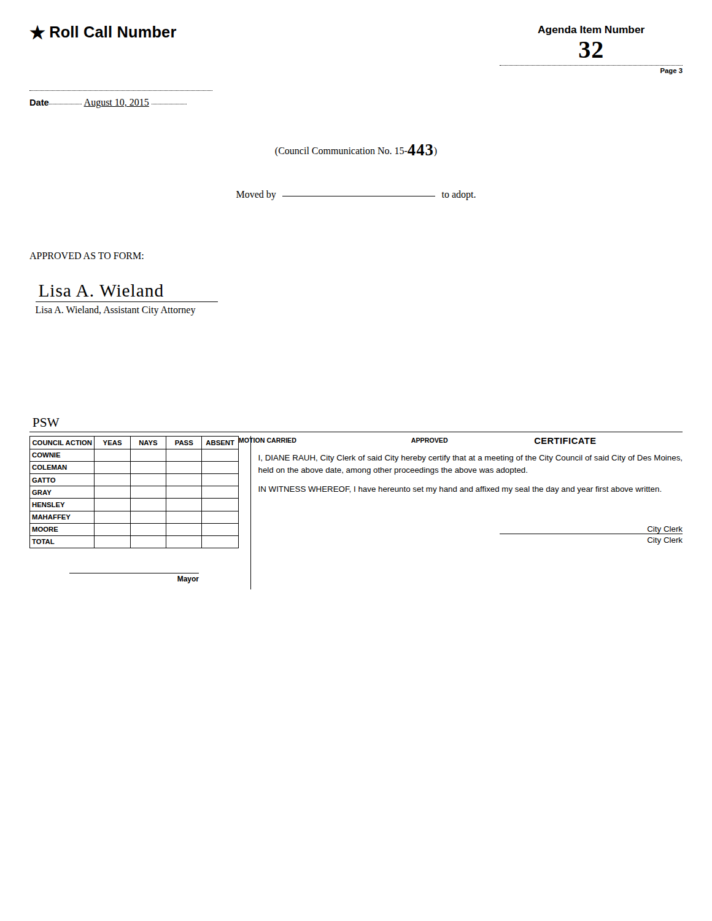★Roll Call Number
Agenda Item Number 32
Page 3
Date August 10, 2015
(Council Communication No. 15-443)
Moved by to adopt.
APPROVED AS TO FORM:
Lisa A. Wieland
Lisa A. Wieland, Assistant City Attorney
PSW
| COUNCIL ACTION | YEAS | NAYS | PASS | ABSENT |
| --- | --- | --- | --- | --- |
| COWNIE | | | | |
| COLEMAN | | | | |
| GATTO | | | | |
| GRAY | | | | |
| HENSLEY | | | | |
| MAHAFFEY | | | | |
| MOORE | | | | |
| TOTAL | | | | |
MOTION CARRIED APPROVED
Mayor
CERTIFICATE
I, DIANE RAUH, City Clerk of said City hereby certify that at a meeting of the City Council of said City of Des Moines, held on the above date, among other proceedings the above was adopted.
IN WITNESS WHEREOF, I have hereunto set my hand and affixed my seal the day and year first above written.
City Clerk
City Clerk